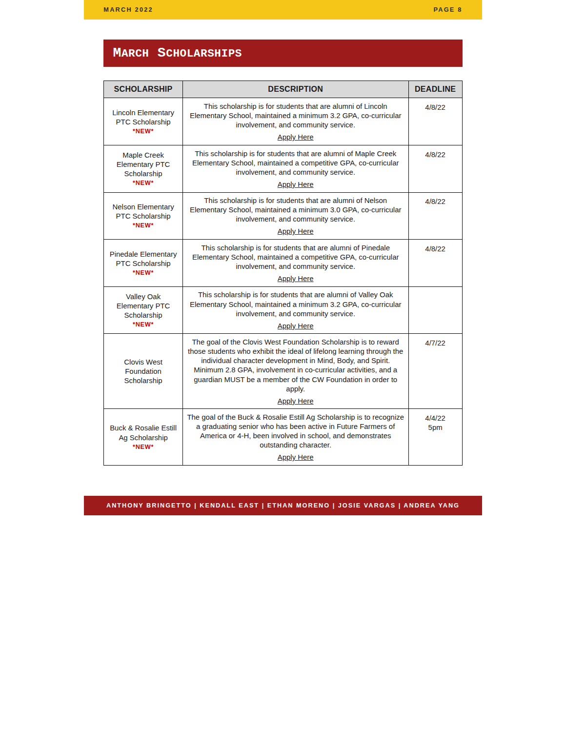MARCH 2022 PAGE 8
MARCH SCHOLARSHIPS
| SCHOLARSHIP | DESCRIPTION | DEADLINE |
| --- | --- | --- |
| Lincoln Elementary PTC Scholarship *NEW* | This scholarship is for students that are alumni of Lincoln Elementary School, maintained a minimum 3.2 GPA, co-curricular involvement, and community service. Apply Here | 4/8/22 |
| Maple Creek Elementary PTC Scholarship *NEW* | This scholarship is for students that are alumni of Maple Creek Elementary School, maintained a competitive GPA, co-curricular involvement, and community service. Apply Here | 4/8/22 |
| Nelson Elementary PTC Scholarship *NEW* | This scholarship is for students that are alumni of Nelson Elementary School, maintained a minimum 3.0 GPA, co-curricular involvement, and community service. Apply Here | 4/8/22 |
| Pinedale Elementary PTC Scholarship *NEW* | This scholarship is for students that are alumni of Pinedale Elementary School, maintained a competitive GPA, co-curricular involvement, and community service. Apply Here | 4/8/22 |
| Valley Oak Elementary PTC Scholarship *NEW* | This scholarship is for students that are alumni of Valley Oak Elementary School, maintained a minimum 3.2 GPA, co-curricular involvement, and community service. Apply Here | |
| Clovis West Foundation Scholarship | The goal of the Clovis West Foundation Scholarship is to reward those students who exhibit the ideal of lifelong learning through the individual character development in Mind, Body, and Spirit. Minimum 2.8 GPA, involvement in co-curricular activities, and a guardian MUST be a member of the CW Foundation in order to apply. Apply Here | 4/7/22 |
| Buck & Rosalie Estill Ag Scholarship *NEW* | The goal of the Buck & Rosalie Estill Ag Scholarship is to recognize a graduating senior who has been active in Future Farmers of America or 4-H, been involved in school, and demonstrates outstanding character. Apply Here | 4/4/22 5pm |
Anthony Bringetto | Kendall East | Ethan Moreno | Josie Vargas | Andrea Yang